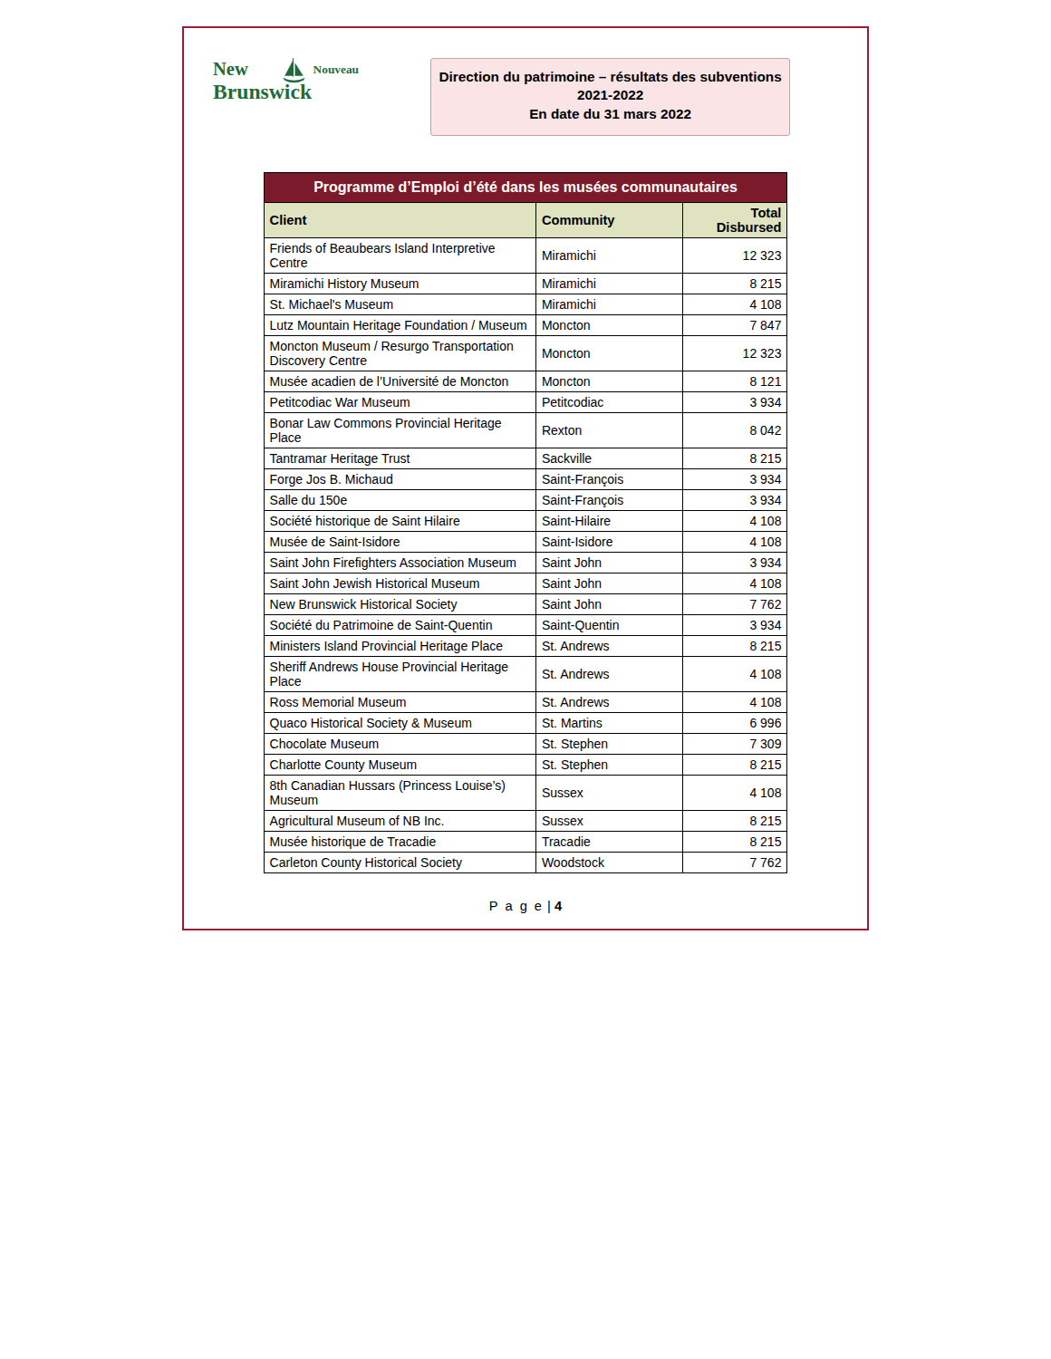New Nouveau Brunswick
Direction du patrimoine – résultats des subventions 2021-2022
En date du 31 mars 2022
Programme d’Emploi d’été dans les musées communautaires
| Client | Community | Total Disbursed |
| --- | --- | --- |
| Friends of Beaubears Island Interpretive Centre | Miramichi | 12 323 |
| Miramichi History Museum | Miramichi | 8 215 |
| St. Michael's Museum | Miramichi | 4 108 |
| Lutz Mountain Heritage Foundation / Museum | Moncton | 7 847 |
| Moncton Museum / Resurgo Transportation Discovery Centre | Moncton | 12 323 |
| Musée acadien de l’Université de Moncton | Moncton | 8 121 |
| Petitcodiac War Museum | Petitcodiac | 3 934 |
| Bonar Law Commons Provincial Heritage Place | Rexton | 8 042 |
| Tantramar Heritage Trust | Sackville | 8 215 |
| Forge Jos B. Michaud | Saint-François | 3 934 |
| Salle du 150e | Saint-François | 3 934 |
| Société historique de Saint Hilaire | Saint-Hilaire | 4 108 |
| Musée de Saint-Isidore | Saint-Isidore | 4 108 |
| Saint John Firefighters Association Museum | Saint John | 3 934 |
| Saint John Jewish Historical Museum | Saint John | 4 108 |
| New Brunswick Historical Society | Saint John | 7 762 |
| Société du Patrimoine de Saint-Quentin | Saint-Quentin | 3 934 |
| Ministers Island Provincial Heritage Place | St. Andrews | 8 215 |
| Sheriff Andrews House Provincial Heritage Place | St. Andrews | 4 108 |
| Ross Memorial Museum | St. Andrews | 4 108 |
| Quaco Historical Society & Museum | St. Martins | 6 996 |
| Chocolate Museum | St. Stephen | 7 309 |
| Charlotte County Museum | St. Stephen | 8 215 |
| 8th Canadian Hussars (Princess Louise’s) Museum | Sussex | 4 108 |
| Agricultural Museum of NB Inc. | Sussex | 8 215 |
| Musée historique de Tracadie | Tracadie | 8 215 |
| Carleton County Historical Society | Woodstock | 7 762 |
P a g e | 4